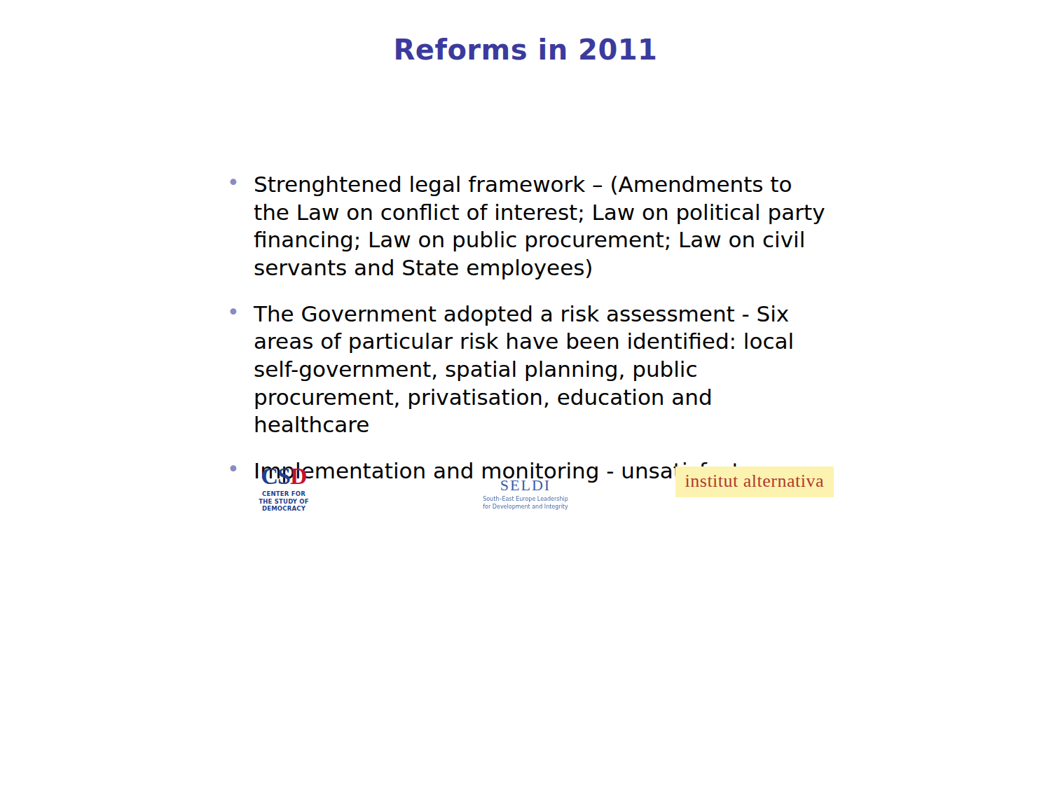Reforms in 2011
Strenghtened legal framework – (Amendments to the Law on conflict of interest; Law on political party financing; Law on public procurement; Law on civil servants and State employees)
The Government adopted a risk assessment - Six areas of particular risk have been identified: local self-government, spatial planning, public procurement, privatisation, education and healthcare
Implementation and monitoring - unsatisfactory
CSD
CENTER FOR
THE STUDY OF
DEMOCRACY
SELDI
South–East Europe Leadership
for Development and Integrity
institut alternativa